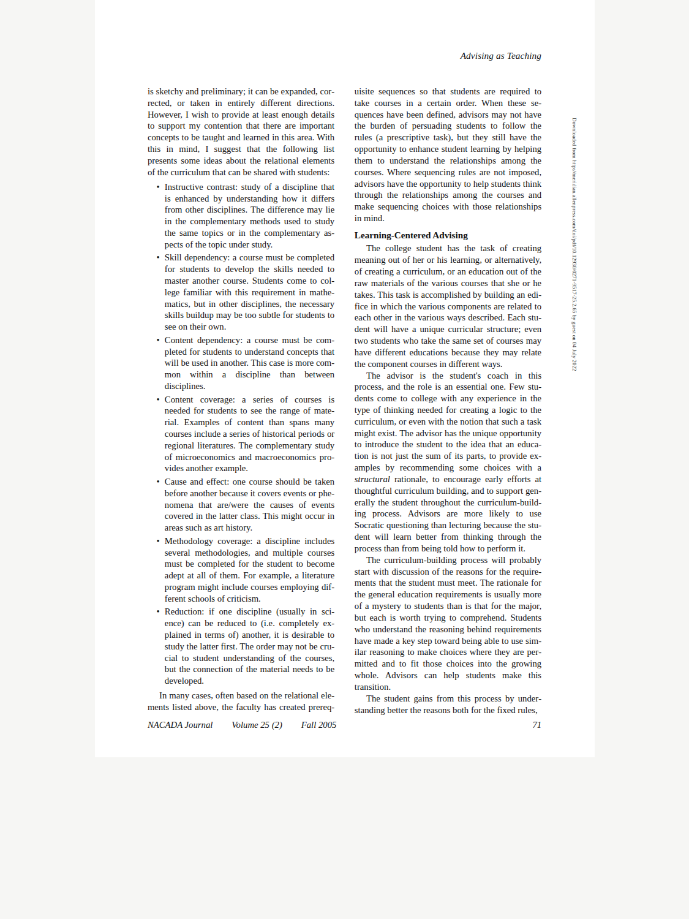Advising as Teaching
Downloaded from http://meridian.allenpress.com/doi/pdf/10.12930/0271-9517-25.2.65 by guest on 04 July 2022
is sketchy and preliminary; it can be expanded, corrected, or taken in entirely different directions. However, I wish to provide at least enough details to support my contention that there are important concepts to be taught and learned in this area. With this in mind, I suggest that the following list presents some ideas about the relational elements of the curriculum that can be shared with students:
Instructive contrast: study of a discipline that is enhanced by understanding how it differs from other disciplines. The difference may lie in the complementary methods used to study the same topics or in the complementary aspects of the topic under study.
Skill dependency: a course must be completed for students to develop the skills needed to master another course. Students come to college familiar with this requirement in mathematics, but in other disciplines, the necessary skills buildup may be too subtle for students to see on their own.
Content dependency: a course must be completed for students to understand concepts that will be used in another. This case is more common within a discipline than between disciplines.
Content coverage: a series of courses is needed for students to see the range of material. Examples of content than spans many courses include a series of historical periods or regional literatures. The complementary study of microeconomics and macroeconomics provides another example.
Cause and effect: one course should be taken before another because it covers events or phenomena that are/were the causes of events covered in the latter class. This might occur in areas such as art history.
Methodology coverage: a discipline includes several methodologies, and multiple courses must be completed for the student to become adept at all of them. For example, a literature program might include courses employing different schools of criticism.
Reduction: if one discipline (usually in science) can be reduced to (i.e. completely explained in terms of) another, it is desirable to study the latter first. The order may not be crucial to student understanding of the courses, but the connection of the material needs to be developed.
In many cases, often based on the relational elements listed above, the faculty has created prerequisite sequences so that students are required to take courses in a certain order. When these sequences have been defined, advisors may not have the burden of persuading students to follow the rules (a prescriptive task), but they still have the opportunity to enhance student learning by helping them to understand the relationships among the courses. Where sequencing rules are not imposed, advisors have the opportunity to help students think through the relationships among the courses and make sequencing choices with those relationships in mind.
Learning-Centered Advising
The college student has the task of creating meaning out of her or his learning, or alternatively, of creating a curriculum, or an education out of the raw materials of the various courses that she or he takes. This task is accomplished by building an edifice in which the various components are related to each other in the various ways described. Each student will have a unique curricular structure; even two students who take the same set of courses may have different educations because they may relate the component courses in different ways.
The advisor is the student's coach in this process, and the role is an essential one. Few students come to college with any experience in the type of thinking needed for creating a logic to the curriculum, or even with the notion that such a task might exist. The advisor has the unique opportunity to introduce the student to the idea that an education is not just the sum of its parts, to provide examples by recommending some choices with a structural rationale, to encourage early efforts at thoughtful curriculum building, and to support generally the student throughout the curriculum-building process. Advisors are more likely to use Socratic questioning than lecturing because the student will learn better from thinking through the process than from being told how to perform it.
The curriculum-building process will probably start with discussion of the reasons for the requirements that the student must meet. The rationale for the general education requirements is usually more of a mystery to students than is that for the major, but each is worth trying to comprehend. Students who understand the reasoning behind requirements have made a key step toward being able to use similar reasoning to make choices where they are permitted and to fit those choices into the growing whole. Advisors can help students make this transition.
The student gains from this process by understanding better the reasons both for the fixed rules,
NACADA Journal Volume 25 (2) Fall 2005 71